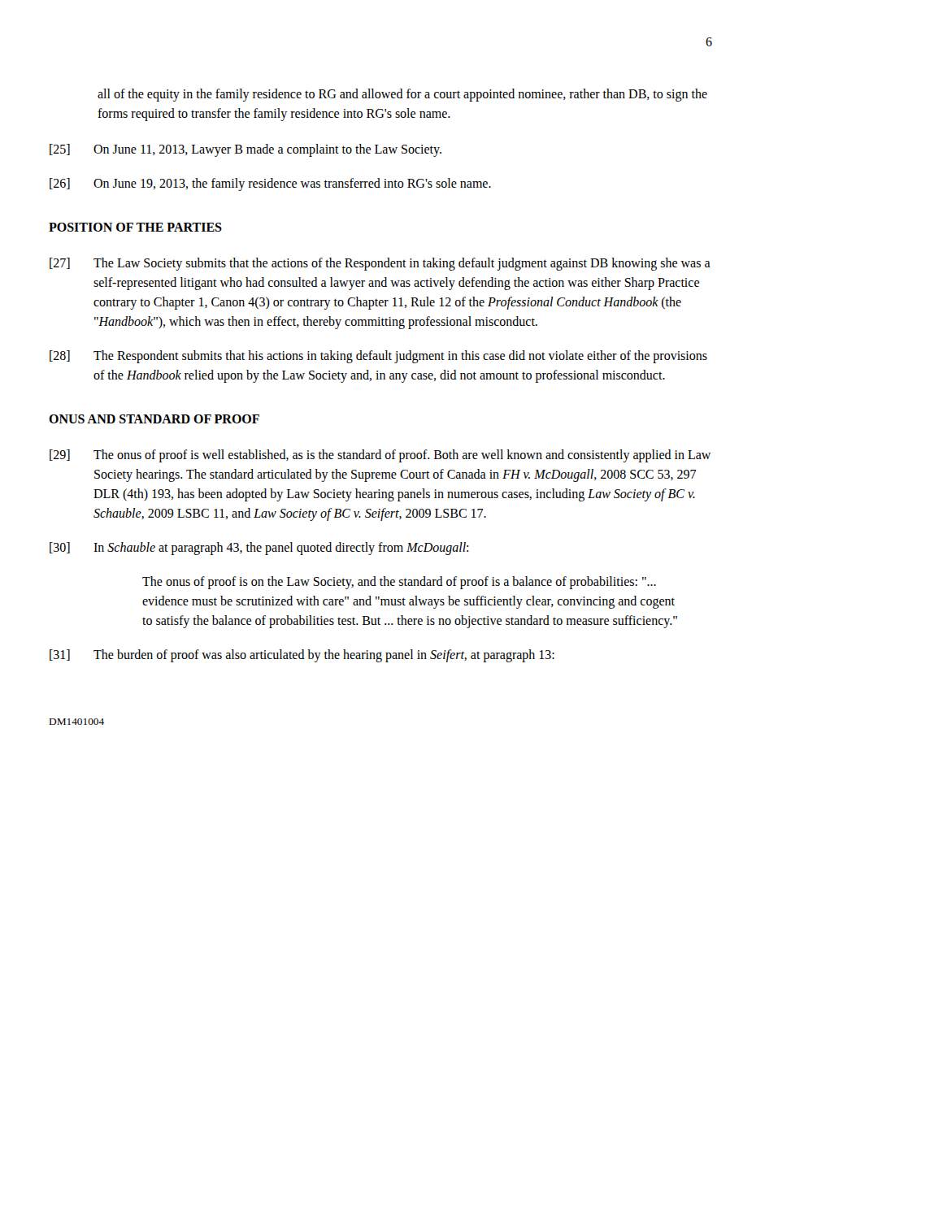6
all of the equity in the family residence to RG and allowed for a court appointed nominee, rather than DB, to sign the forms required to transfer the family residence into RG's sole name.
[25]
On June 11, 2013, Lawyer B made a complaint to the Law Society.
[26]
On June 19, 2013, the family residence was transferred into RG's sole name.
Position of the Parties
[27]
The Law Society submits that the actions of the Respondent in taking default judgment against DB knowing she was a self-represented litigant who had consulted a lawyer and was actively defending the action was either Sharp Practice contrary to Chapter 1, Canon 4(3) or contrary to Chapter 11, Rule 12 of the Professional Conduct Handbook (the "Handbook"), which was then in effect, thereby committing professional misconduct.
[28]
The Respondent submits that his actions in taking default judgment in this case did not violate either of the provisions of the Handbook relied upon by the Law Society and, in any case, did not amount to professional misconduct.
Onus and Standard of Proof
[29]
The onus of proof is well established, as is the standard of proof. Both are well known and consistently applied in Law Society hearings. The standard articulated by the Supreme Court of Canada in FH v. McDougall, 2008 SCC 53, 297 DLR (4th) 193, has been adopted by Law Society hearing panels in numerous cases, including Law Society of BC v. Schauble, 2009 LSBC 11, and Law Society of BC v. Seifert, 2009 LSBC 17.
[30]
In Schauble at paragraph 43, the panel quoted directly from McDougall:
The onus of proof is on the Law Society, and the standard of proof is a balance of probabilities: "... evidence must be scrutinized with care" and "must always be sufficiently clear, convincing and cogent to satisfy the balance of probabilities test. But ... there is no objective standard to measure sufficiency."
[31]
The burden of proof was also articulated by the hearing panel in Seifert, at paragraph 13:
DM1401004